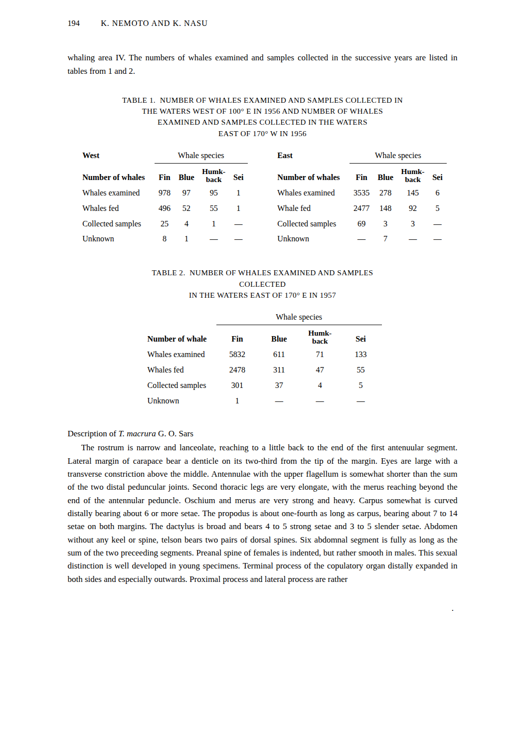194 K. NEMOTO AND K. NASU
whaling area IV. The numbers of whales examined and samples collected in the successive years are listed in tables from 1 and 2.
TABLE 1. NUMBER OF WHALES EXAMINED AND SAMPLES COLLECTED IN THE WATERS WEST OF 100° E IN 1956 AND NUMBER OF WHALES EXAMINED AND SAMPLES COLLECTED IN THE WATERS EAST OF 170° W IN 1956
| West | Whale species | | East | Whale species |
| --- | --- | --- | --- | --- |
| Number of whales | Fin | Blue | Humk- back | Sei | | Number of whales | Fin | Blue | Humk- back | Sei |
| Whales examined | 978 | 97 | 95 | 1 | | Whales examined | 3535 | 278 | 145 | 6 |
| Whales fed | 496 | 52 | 55 | 1 | | Whale fed | 2477 | 148 | 92 | 5 |
| Collected samples | 25 | 4 | 1 | — | | Collected samples | 69 | 3 | 3 | — |
| Unknown | 8 | 1 | — | — | | Unknown | — | 7 | — | — |
TABLE 2. NUMBER OF WHALES EXAMINED AND SAMPLES COLLECTED IN THE WATERS EAST OF 170° E IN 1957
| | Whale species |
| --- | --- |
| Number of whale | Fin | Blue | Humk- back | Sei |
| Whales examined | 5832 | 611 | 71 | 133 |
| Whales fed | 2478 | 311 | 47 | 55 |
| Collected samples | 301 | 37 | 4 | 5 |
| Unknown | 1 | — | — | — |
Description of T. macrura G. O. Sars
The rostrum is narrow and lanceolate, reaching to a little back to the end of the first antenuular segment. Lateral margin of carapace bear a denticle on its two-third from the tip of the margin. Eyes are large with a transverse constriction above the middle. Antennulae with the upper flagellum is somewhat shorter than the sum of the two distal peduncular joints. Second thoracic legs are very elongate, with the merus reaching beyond the end of the antennular peduncle. Oschium and merus are very strong and heavy. Carpus somewhat is curved distally bearing about 6 or more setae. The propodus is about one-fourth as long as carpus, bearing about 7 to 14 setae on both margins. The dactylus is broad and bears 4 to 5 strong setae and 3 to 5 slender setae. Abdomen without any keel or spine, telson bears two pairs of dorsal spines. Six abdomnal segment is fully as long as the sum of the two preceeding segments. Preanal spine of females is indented, but rather smooth in males. This sexual distinction is well developed in young specimens. Terminal process of the copulatory organ distally expanded in both sides and especially outwards. Proximal process and lateral process are rather
·